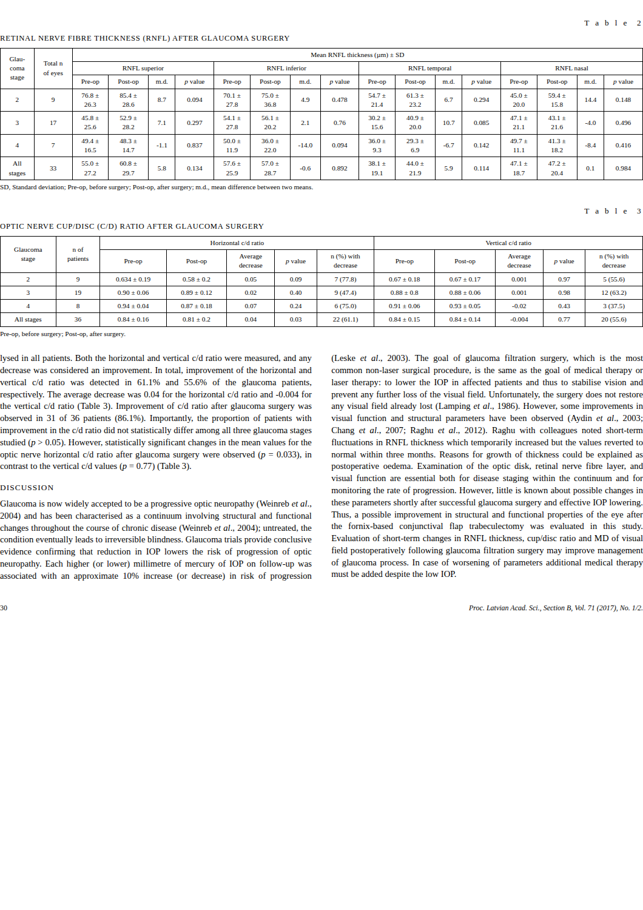T a b l e 2
RETINAL NERVE FIBRE THICKNESS (RNFL) AFTER GLAUCOMA SURGERY
| Glau- coma stage | Total n of eyes | Mean RNFL thickness (µm) ± SD |
| --- | --- | --- |
| RNFL superior | RNFL inferior | RNFL temporal | RNFL nasal |
| Pre-op | Post-op | m.d. | p value | Pre-op | Post-op | m.d. | p value | Pre-op | Post-op | m.d. | p value | Pre-op | Post-op | m.d. | p value |
| 2 | 9 | 76.8 ± 26.3 | 85.4 ± 28.6 | 8.7 | 0.094 | 70.1 ± 27.8 | 75.0 ± 36.8 | 4.9 | 0.478 | 54.7 ± 21.4 | 61.3 ± 23.2 | 6.7 | 0.294 | 45.0 ± 20.0 | 59.4 ± 15.8 | 14.4 | 0.148 |
| 3 | 17 | 45.8 ± 25.6 | 52.9 ± 28.2 | 7.1 | 0.297 | 54.1 ± 27.8 | 56.1 ± 20.2 | 2.1 | 0.76 | 30.2 ± 15.6 | 40.9 ± 20.0 | 10.7 | 0.085 | 47.1 ± 21.1 | 43.1 ± 21.6 | -4.0 | 0.496 |
| 4 | 7 | 49.4 ± 16.5 | 48.3 ± 14.7 | -1.1 | 0.837 | 50.0 ± 11.9 | 36.0 ± 22.0 | -14.0 | 0.094 | 36.0 ± 9.3 | 29.3 ± 6.9 | -6.7 | 0.142 | 49.7 ± 11.1 | 41.3 ± 18.2 | -8.4 | 0.416 |
| All stages | 33 | 55.0 ± 27.2 | 60.8 ± 29.7 | 5.8 | 0.134 | 57.6 ± 25.9 | 57.0 ± 28.7 | -0.6 | 0.892 | 38.1 ± 19.1 | 44.0 ± 21.9 | 5.9 | 0.114 | 47.1 ± 18.7 | 47.2 ± 20.4 | 0.1 | 0.984 |
SD, Standard deviation; Pre-op, before surgery; Post-op, after surgery; m.d., mean difference between two means.
T a b l e 3
OPTIC NERVE CUP/DISC (C/D) RATIO AFTER GLAUCOMA SURGERY
| Glaucoma stage | n of patients | Horizontal c/d ratio | Vertical c/d ratio |
| --- | --- | --- | --- |
| Pre-op | Post-op | Average decrease | p value | n (%) with decrease | Pre-op | Post-op | Average decrease | p value | n (%) with decrease |
| 2 | 9 | 0.634 ± 0.19 | 0.58 ± 0.2 | 0.05 | 0.09 | 7 (77.8) | 0.67 ± 0.18 | 0.67 ± 0.17 | 0.001 | 0.97 | 5 (55.6) |
| 3 | 19 | 0.90 ± 0.06 | 0.89 ± 0.12 | 0.02 | 0.40 | 9 (47.4) | 0.88 ± 0.8 | 0.88 ± 0.06 | 0.001 | 0.98 | 12 (63.2) |
| 4 | 8 | 0.94 ± 0.04 | 0.87 ± 0.18 | 0.07 | 0.24 | 6 (75.0) | 0.91 ± 0.06 | 0.93 ± 0.05 | -0.02 | 0.43 | 3 (37.5) |
| All stages | 36 | 0.84 ± 0.16 | 0.81 ± 0.2 | 0.04 | 0.03 | 22 (61.1) | 0.84 ± 0.15 | 0.84 ± 0.14 | -0.004 | 0.77 | 20 (55.6) |
Pre-op, before surgery; Post-op, after surgery.
lysed in all patients. Both the horizontal and vertical c/d ratio were measured, and any decrease was considered an improvement. In total, improvement of the horizontal and vertical c/d ratio was detected in 61.1% and 55.6% of the glaucoma patients, respectively. The average decrease was 0.04 for the horizontal c/d ratio and -0.004 for the vertical c/d ratio (Table 3). Improvement of c/d ratio after glaucoma surgery was observed in 31 of 36 patients (86.1%). Importantly, the proportion of patients with improvement in the c/d ratio did not statistically differ among all three glaucoma stages studied (p > 0.05). However, statistically significant changes in the mean values for the optic nerve horizontal c/d ratio after glaucoma surgery were observed (p = 0.033), in contrast to the vertical c/d values (p = 0.77) (Table 3).
DISCUSSION
Glaucoma is now widely accepted to be a progressive optic neuropathy (Weinreb et al., 2004) and has been characterised as a continuum involving structural and functional changes throughout the course of chronic disease (Weinreb et al., 2004); untreated, the condition eventually leads to irreversible blindness. Glaucoma trials provide conclusive evidence confirming that reduction in IOP lowers the risk of progression of optic neuropathy. Each higher (or lower) millimetre of mercury of IOP on follow-up was associated with an approximate 10% increase (or decrease) in risk of progression (Leske et al., 2003). The goal of glaucoma filtration surgery, which is the most common non-laser surgical procedure, is the same as the goal of medical therapy or laser therapy: to lower the IOP in affected patients and thus to stabilise vision and prevent any further loss of the visual field. Unfortunately, the surgery does not restore any visual field already lost (Lamping et al., 1986). However, some improvements in visual function and structural parameters have been observed (Aydin et al., 2003; Chang et al., 2007; Raghu et al., 2012). Raghu with colleagues noted short-term fluctuations in RNFL thickness which temporarily increased but the values reverted to normal within three months. Reasons for growth of thickness could be explained as postoperative oedema. Examination of the optic disk, retinal nerve fibre layer, and visual function are essential both for disease staging within the continuum and for monitoring the rate of progression. However, little is known about possible changes in these parameters shortly after successful glaucoma surgery and effective IOP lowering. Thus, a possible improvement in structural and functional properties of the eye after the fornix-based conjunctival flap trabeculectomy was evaluated in this study. Evaluation of short-term changes in RNFL thickness, cup/disc ratio and MD of visual field postoperatively following glaucoma filtration surgery may improve management of glaucoma process. In case of worsening of parameters additional medical therapy must be added despite the low IOP.
30
Proc. Latvian Acad. Sci., Section B, Vol. 71 (2017), No. 1/2.